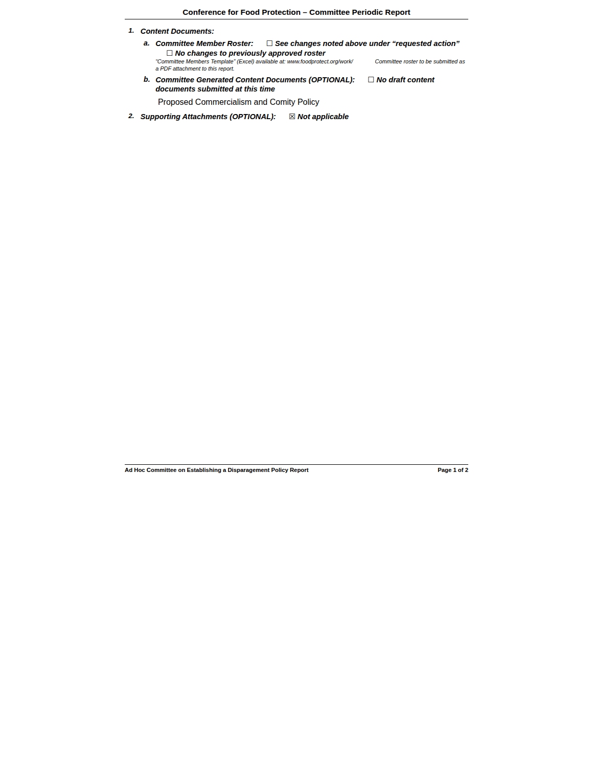Conference for Food Protection – Committee Periodic Report
Content Documents:
Committee Member Roster: ☐ See changes noted above under “requested action” ☐ No changes to previously approved roster “Committee Members Template” (Excel) available at: www.foodprotect.org/work/ Committee roster to be submitted as a PDF attachment to this report.
Committee Generated Content Documents (OPTIONAL): ☐ No draft content documents submitted at this time
Proposed Commercialism and Comity Policy
Supporting Attachments (OPTIONAL): ☒ Not applicable
Ad Hoc Committee on Establishing a Disparagement Policy Report Page 1 of 2